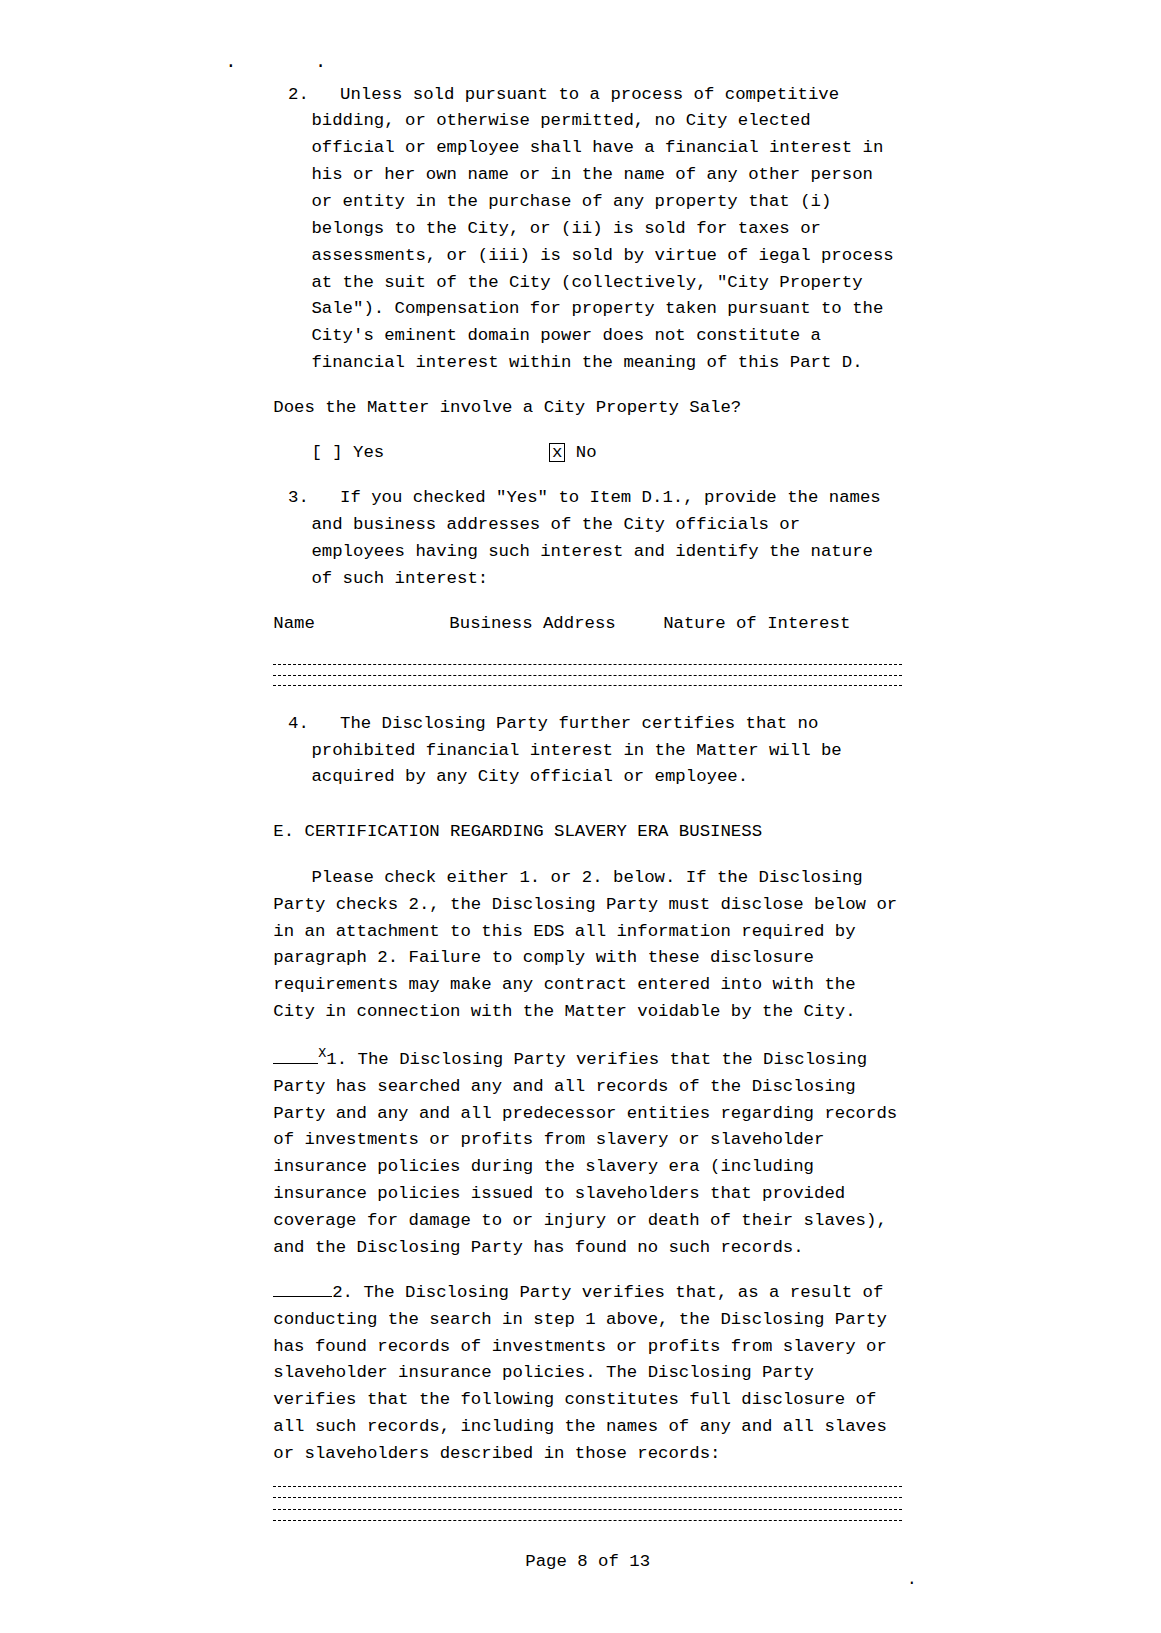. .
2. Unless sold pursuant to a process of competitive bidding, or otherwise permitted, no City elected official or employee shall have a financial interest in his or her own name or in the name of any other person or entity in the purchase of any property that (i) belongs to the City, or (ii) is sold for taxes or assessments, or (iii) is sold by virtue of iegal process at the suit of the City (collectively, "City Property Sale"). Compensation for property taken pursuant to the City's eminent domain power does not constitute a financial interest within the meaning of this Part D.
Does the Matter involve a City Property Sale?
[ ] Yes x No
3. If you checked "Yes" to Item D.1., provide the names and business addresses of the City officials or employees having such interest and identify the nature of such interest:
| Name | Business Address | Nature of Interest |
| --- | --- | --- |
4. The Disclosing Party further certifies that no prohibited financial interest in the Matter will be acquired by any City official or employee.
E. CERTIFICATION REGARDING SLAVERY ERA BUSINESS
Please check either 1. or 2. below. If the Disclosing Party checks 2., the Disclosing Party must disclose below or in an attachment to this EDS all information required by paragraph 2. Failure to comply with these disclosure requirements may make any contract entered into with the City in connection with the Matter voidable by the City.
X1. The Disclosing Party verifies that the Disclosing Party has searched any and all records of the Disclosing Party and any and all predecessor entities regarding records of investments or profits from slavery or slaveholder insurance policies during the slavery era (including insurance policies issued to slaveholders that provided coverage for damage to or injury or death of their slaves), and the Disclosing Party has found no such records.
2. The Disclosing Party verifies that, as a result of conducting the search in step 1 above, the Disclosing Party has found records of investments or profits from slavery or slaveholder insurance policies. The Disclosing Party verifies that the following constitutes full disclosure of all such records, including the names of any and all slaves or slaveholders described in those records:
Page 8 of 13
.